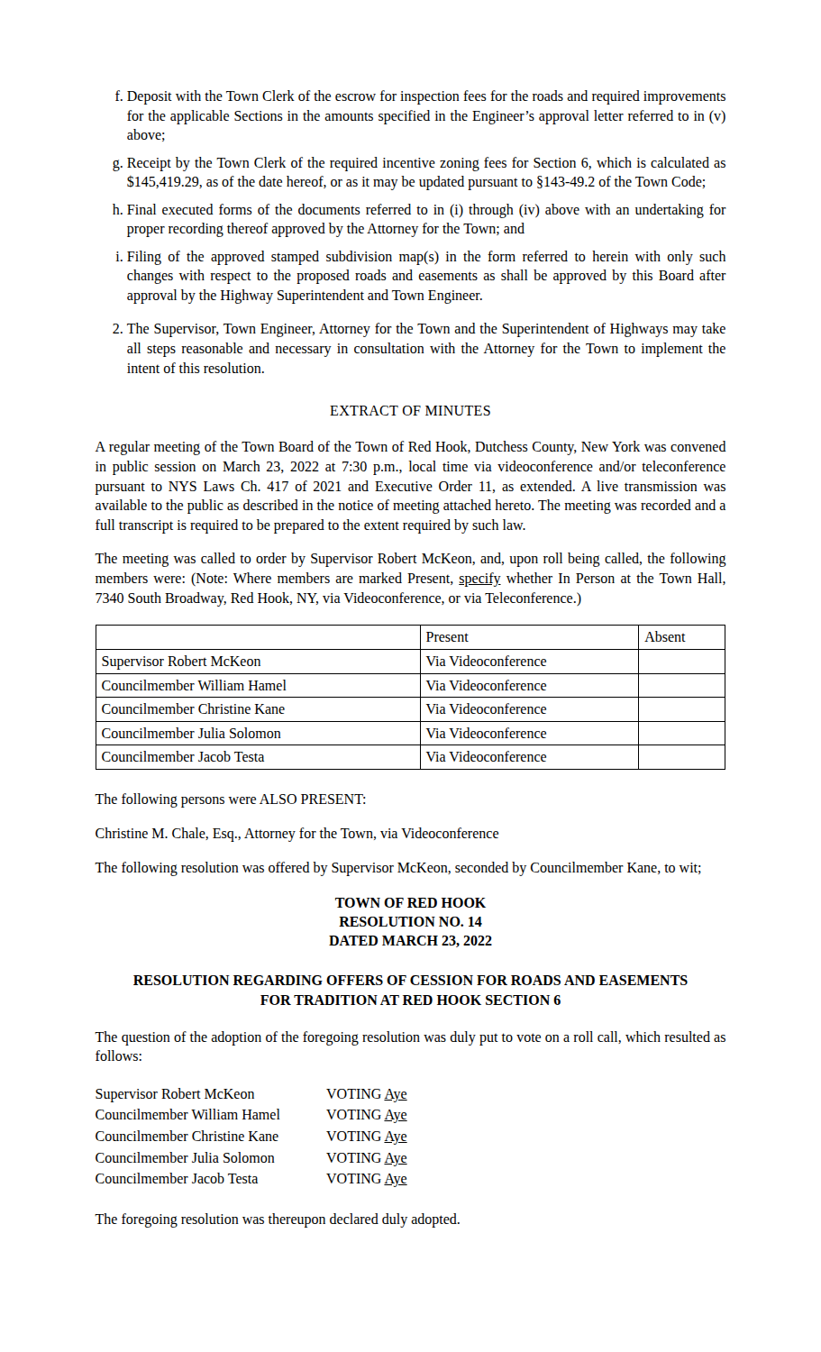Deposit with the Town Clerk of the escrow for inspection fees for the roads and required improvements for the applicable Sections in the amounts specified in the Engineer’s approval letter referred to in (v) above;
Receipt by the Town Clerk of the required incentive zoning fees for Section 6, which is calculated as $145,419.29, as of the date hereof, or as it may be updated pursuant to §143-49.2 of the Town Code;
Final executed forms of the documents referred to in (i) through (iv) above with an undertaking for proper recording thereof approved by the Attorney for the Town; and
Filing of the approved stamped subdivision map(s) in the form referred to herein with only such changes with respect to the proposed roads and easements as shall be approved by this Board after approval by the Highway Superintendent and Town Engineer.
The Supervisor, Town Engineer, Attorney for the Town and the Superintendent of Highways may take all steps reasonable and necessary in consultation with the Attorney for the Town to implement the intent of this resolution.
EXTRACT OF MINUTES
A regular meeting of the Town Board of the Town of Red Hook, Dutchess County, New York was convened in public session on March 23, 2022 at 7:30 p.m., local time via videoconference and/or teleconference pursuant to NYS Laws Ch. 417 of 2021 and Executive Order 11, as extended. A live transmission was available to the public as described in the notice of meeting attached hereto. The meeting was recorded and a full transcript is required to be prepared to the extent required by such law.
The meeting was called to order by Supervisor Robert McKeon, and, upon roll being called, the following members were: (Note: Where members are marked Present, specify whether In Person at the Town Hall, 7340 South Broadway, Red Hook, NY, via Videoconference, or via Teleconference.)
| | Present | Absent |
| --- | --- | --- |
| Supervisor Robert McKeon | Via Videoconference | |
| Councilmember William Hamel | Via Videoconference | |
| Councilmember Christine Kane | Via Videoconference | |
| Councilmember Julia Solomon | Via Videoconference | |
| Councilmember Jacob Testa | Via Videoconference | |
The following persons were ALSO PRESENT:
Christine M. Chale, Esq., Attorney for the Town, via Videoconference
The following resolution was offered by Supervisor McKeon, seconded by Councilmember Kane, to wit;
TOWN OF RED HOOK
RESOLUTION NO. 14
DATED MARCH 23, 2022
RESOLUTION REGARDING OFFERS OF CESSION FOR ROADS AND EASEMENTS
FOR TRADITION AT RED HOOK SECTION 6
The question of the adoption of the foregoing resolution was duly put to vote on a roll call, which resulted as follows:
| Supervisor Robert McKeon | VOTING Aye |
| Councilmember William Hamel | VOTING Aye |
| Councilmember Christine Kane | VOTING Aye |
| Councilmember Julia Solomon | VOTING Aye |
| Councilmember Jacob Testa | VOTING Aye |
The foregoing resolution was thereupon declared duly adopted.